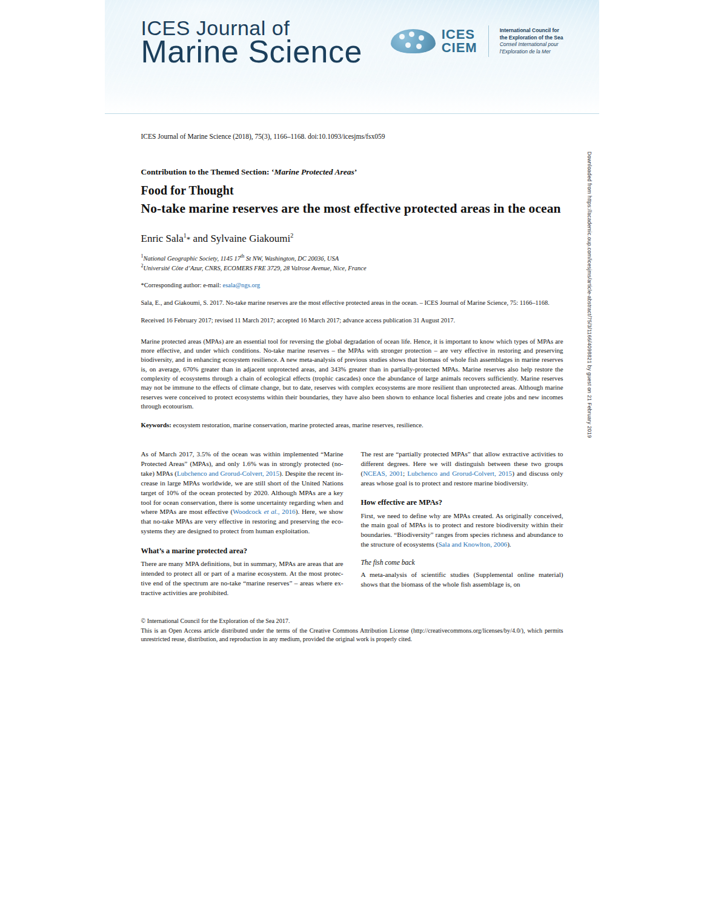ICES Journal of Marine Science
ICES CIEM
International Council for
the Exploration of the Sea
Conseil International pour
l’Exploration de la Mer
Downloaded from https://academic.oup.com/icesjms/article-abstract/75/3/1166/4098821 by guest on 21 February 2019
ICES Journal of Marine Science (2018), 75(3), 1166–1168. doi:10.1093/icesjms/fsx059
Contribution to the Themed Section: ‘Marine Protected Areas’
Food for Thought
No-take marine reserves are the most effective protected areas in the ocean
Enric Sala1* and Sylvaine Giakoumi2
1National Geographic Society, 1145 17th St NW, Washington, DC 20036, USA
2Université Côte d’Azur, CNRS, ECOMERS FRE 3729, 28 Valrose Avenue, Nice, France
*Corresponding author: e-mail: esala@ngs.org
Sala, E., and Giakoumi, S. 2017. No-take marine reserves are the most effective protected areas in the ocean. – ICES Journal of Marine Science, 75: 1166–1168.
Received 16 February 2017; revised 11 March 2017; accepted 16 March 2017; advance access publication 31 August 2017.
Marine protected areas (MPAs) are an essential tool for reversing the global degradation of ocean life. Hence, it is important to know which types of MPAs are more effective, and under which conditions. No-take marine reserves – the MPAs with stronger protection – are very effective in restoring and preserving biodiversity, and in enhancing ecosystem resilience. A new meta-analysis of previous studies shows that biomass of whole fish assemblages in marine reserves is, on average, 670% greater than in adjacent unprotected areas, and 343% greater than in partially-protected MPAs. Marine reserves also help restore the complexity of ecosystems through a chain of ecological effects (trophic cascades) once the abundance of large animals recovers sufficiently. Marine reserves may not be immune to the effects of climate change, but to date, reserves with complex ecosystems are more resilient than unprotected areas. Although marine reserves were conceived to protect ecosystems within their boundaries, they have also been shown to enhance local fisheries and create jobs and new incomes through ecotourism.
Keywords: ecosystem restoration, marine conservation, marine protected areas, marine reserves, resilience.
As of March 2017, 3.5% of the ocean was within implemented “Marine Protected Areas” (MPAs), and only 1.6% was in strongly protected (no-take) MPAs (Lubchenco and Grorud-Colvert, 2015). Despite the recent increase in large MPAs worldwide, we are still short of the United Nations target of 10% of the ocean protected by 2020. Although MPAs are a key tool for ocean conservation, there is some uncertainty regarding when and where MPAs are most effective (Woodcock et al., 2016). Here, we show that no-take MPAs are very effective in restoring and preserving the ecosystems they are designed to protect from human exploitation.
What’s a marine protected area?
There are many MPA definitions, but in summary, MPAs are areas that are intended to protect all or part of a marine ecosystem. At the most protective end of the spectrum are no-take “marine reserves” – areas where extractive activities are prohibited.
The rest are “partially protected MPAs” that allow extractive activities to different degrees. Here we will distinguish between these two groups (NCEAS, 2001; Lubchenco and Grorud-Colvert, 2015) and discuss only areas whose goal is to protect and restore marine biodiversity.
How effective are MPAs?
First, we need to define why are MPAs created. As originally conceived, the main goal of MPAs is to protect and restore biodiversity within their boundaries. “Biodiversity” ranges from species richness and abundance to the structure of ecosystems (Sala and Knowlton, 2006).
The fish come back
A meta-analysis of scientific studies (Supplemental online material) shows that the biomass of the whole fish assemblage is, on
© International Council for the Exploration of the Sea 2017.
This is an Open Access article distributed under the terms of the Creative Commons Attribution License (http://creativecommons.org/licenses/by/4.0/), which permits unrestricted reuse, distribution, and reproduction in any medium, provided the original work is properly cited.